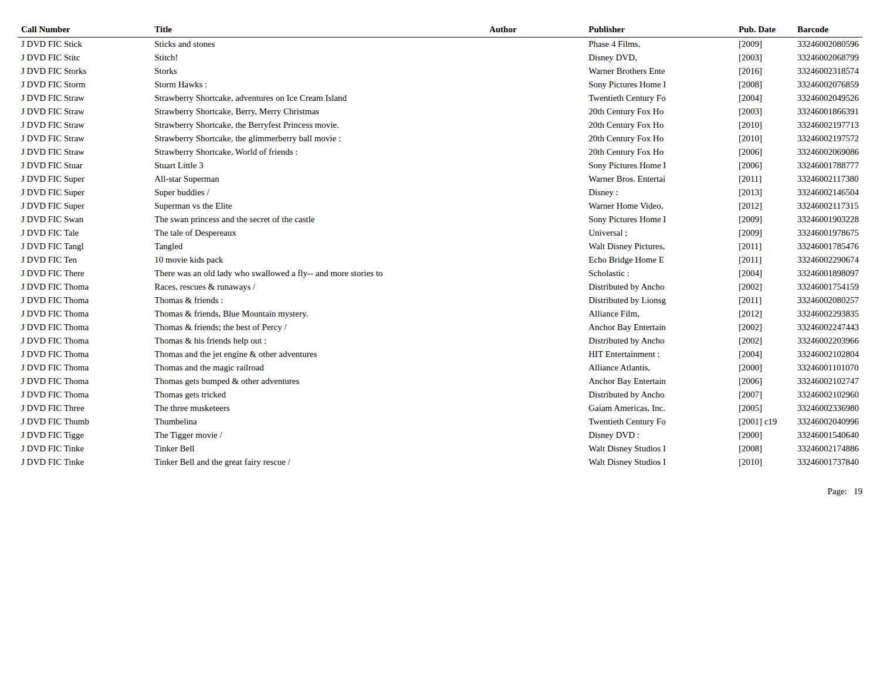| Call Number | Title | Author | Publisher | Pub. Date | Barcode |
| --- | --- | --- | --- | --- | --- |
| J DVD FIC Stick | Sticks and stones | | Phase 4 Films, | [2009] | 33246002080596 |
| J DVD FIC Stitc | Stitch! | | Disney DVD, | [2003] | 33246002068799 |
| J DVD FIC Storks | Storks | | Warner Brothers Ente | [2016] | 33246002318574 |
| J DVD FIC Storm | Storm Hawks : | | Sony Pictures Home I | [2008] | 33246002076859 |
| J DVD FIC Straw | Strawberry Shortcake, adventures on Ice Cream Island | | Twentieth Century Fo | [2004] | 33246002049526 |
| J DVD FIC Straw | Strawberry Shortcake, Berry, Merry Christmas | | 20th Century Fox Ho | [2003] | 33246001866391 |
| J DVD FIC Straw | Strawberry Shortcake, the Berryfest Princess movie. | | 20th Century Fox Ho | [2010] | 33246002197713 |
| J DVD FIC Straw | Strawberry Shortcake, the glimmerberry ball movie : | | 20th Century Fox Ho | [2010] | 33246002197572 |
| J DVD FIC Straw | Strawberry Shortcake, World of friends : | | 20th Century Fox Ho | [2006] | 33246002069086 |
| J DVD FIC Stuar | Stuart Little 3 | | Sony Pictures Home I | [2006] | 33246001788777 |
| J DVD FIC Super | All-star Superman | | Warner Bros. Entertai | [2011] | 33246002117380 |
| J DVD FIC Super | Super buddies / | | Disney : | [2013] | 33246002146504 |
| J DVD FIC Super | Superman vs the Elite | | Warner Home Video, | [2012] | 33246002117315 |
| J DVD FIC Swan | The swan princess and the secret of the castle | | Sony Pictures Home I | [2009] | 33246001903228 |
| J DVD FIC Tale | The tale of Despereaux | | Universal ; | [2009] | 33246001978675 |
| J DVD FIC Tangl | Tangled | | Walt Disney Pictures, | [2011] | 33246001785476 |
| J DVD FIC Ten | 10 movie kids pack | | Echo Bridge Home E | [2011] | 33246002290674 |
| J DVD FIC There | There was an old lady who swallowed a fly-- and more stories to | | Scholastic : | [2004] | 33246001898097 |
| J DVD FIC Thoma | Races, rescues & runaways / | | Distributed by Ancho | [2002] | 33246001754159 |
| J DVD FIC Thoma | Thomas & friends : | | Distributed by Lionsg | [2011] | 33246002080257 |
| J DVD FIC Thoma | Thomas & friends, Blue Mountain mystery. | | Alliance Film, | [2012] | 33246002293835 |
| J DVD FIC Thoma | Thomas & friends; the best of Percy / | | Anchor Bay Entertain | [2002] | 33246002247443 |
| J DVD FIC Thoma | Thomas & his friends help out : | | Distributed by Ancho | [2002] | 33246002203966 |
| J DVD FIC Thoma | Thomas and the jet engine & other adventures | | HIT Entertainment : | [2004] | 33246002102804 |
| J DVD FIC Thoma | Thomas and the magic railroad | | Alliance Atlantis, | [2000] | 33246001101070 |
| J DVD FIC Thoma | Thomas gets bumped & other adventures | | Anchor Bay Entertain | [2006] | 33246002102747 |
| J DVD FIC Thoma | Thomas gets tricked | | Distributed by Ancho | [2007] | 33246002102960 |
| J DVD FIC Three | The three musketeers | | Gaiam Americas, Inc. | [2005] | 33246002336980 |
| J DVD FIC Thumb | Thumbelina | | Twentieth Century Fo | [2001] c19 | 33246002040996 |
| J DVD FIC Tigge | The Tigger movie / | | Disney DVD : | [2000] | 33246001540640 |
| J DVD FIC Tinke | Tinker Bell | | Walt Disney Studios I | [2008] | 33246002174886 |
| J DVD FIC Tinke | Tinker Bell and the great fairy rescue / | | Walt Disney Studios I | [2010] | 33246001737840 |
Page: 19